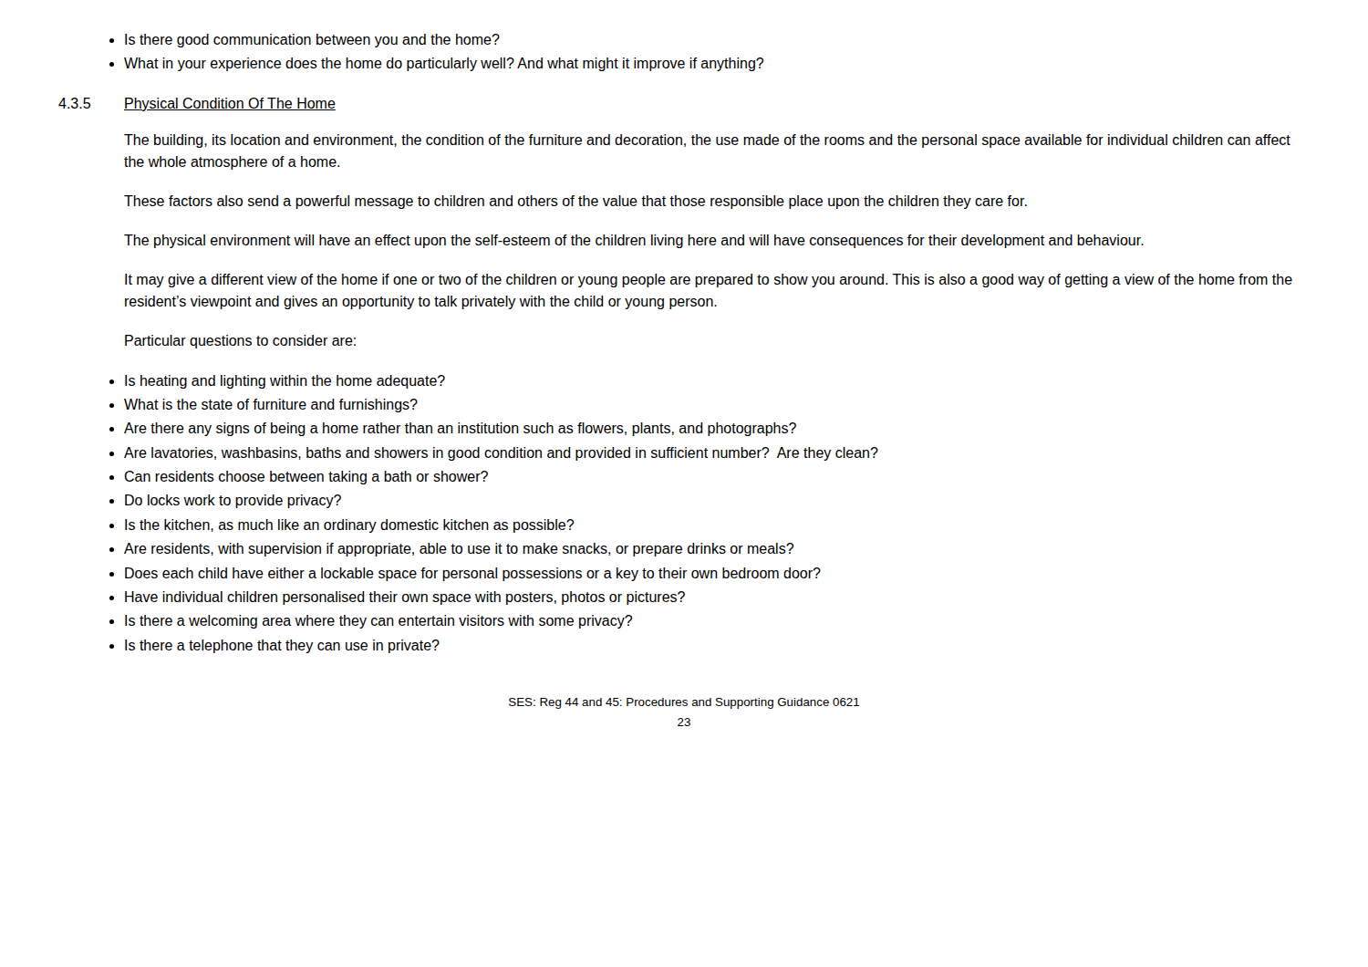Is there good communication between you and the home?
What in your experience does the home do particularly well? And what might it improve if anything?
4.3.5 Physical Condition Of The Home
The building, its location and environment, the condition of the furniture and decoration, the use made of the rooms and the personal space available for individual children can affect the whole atmosphere of a home.
These factors also send a powerful message to children and others of the value that those responsible place upon the children they care for.
The physical environment will have an effect upon the self-esteem of the children living here and will have consequences for their development and behaviour.
It may give a different view of the home if one or two of the children or young people are prepared to show you around. This is also a good way of getting a view of the home from the resident’s viewpoint and gives an opportunity to talk privately with the child or young person.
Particular questions to consider are:
Is heating and lighting within the home adequate?
What is the state of furniture and furnishings?
Are there any signs of being a home rather than an institution such as flowers, plants, and photographs?
Are lavatories, washbasins, baths and showers in good condition and provided in sufficient number? Are they clean?
Can residents choose between taking a bath or shower?
Do locks work to provide privacy?
Is the kitchen, as much like an ordinary domestic kitchen as possible?
Are residents, with supervision if appropriate, able to use it to make snacks, or prepare drinks or meals?
Does each child have either a lockable space for personal possessions or a key to their own bedroom door?
Have individual children personalised their own space with posters, photos or pictures?
Is there a welcoming area where they can entertain visitors with some privacy?
Is there a telephone that they can use in private?
SES: Reg 44 and 45: Procedures and Supporting Guidance 0621 23